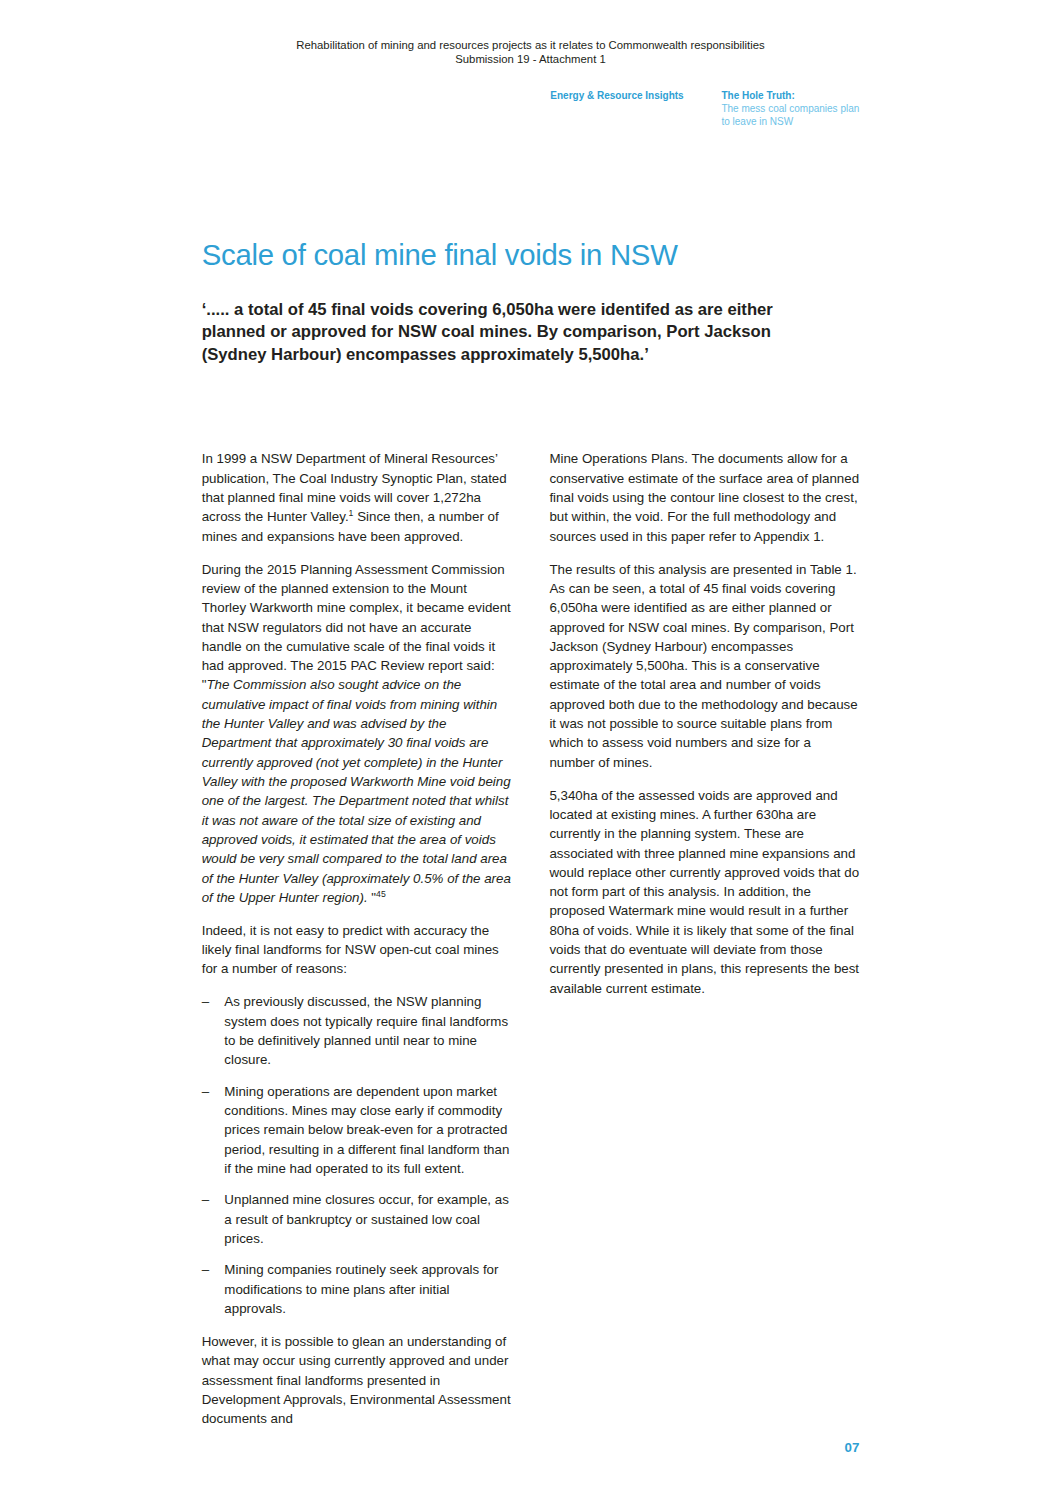Rehabilitation of mining and resources projects as it relates to Commonwealth responsibilities
Submission 19 - Attachment 1
Energy & Resource Insights
The Hole Truth: The mess coal companies plan
to leave in NSW
Scale of coal mine final voids in NSW
‘..... a total of 45 final voids covering 6,050ha were identifed as are either planned or approved for NSW coal mines. By comparison, Port Jackson (Sydney Harbour) encompasses approximately 5,500ha.’
In 1999 a NSW Department of Mineral Resources’ publication, The Coal Industry Synoptic Plan, stated that planned final mine voids will cover 1,272ha across the Hunter Valley.1 Since then, a number of mines and expansions have been approved.
During the 2015 Planning Assessment Commission review of the planned extension to the Mount Thorley Warkworth mine complex, it became evident that NSW regulators did not have an accurate handle on the cumulative scale of the final voids it had approved. The 2015 PAC Review report said: "The Commission also sought advice on the cumulative impact of final voids from mining within the Hunter Valley and was advised by the Department that approximately 30 final voids are currently approved (not yet complete) in the Hunter Valley with the proposed Warkworth Mine void being one of the largest. The Department noted that whilst it was not aware of the total size of existing and approved voids, it estimated that the area of voids would be very small compared to the total land area of the Hunter Valley (approximately 0.5% of the area of the Upper Hunter region). "45
Indeed, it is not easy to predict with accuracy the likely final landforms for NSW open-cut coal mines for a number of reasons:
As previously discussed, the NSW planning system does not typically require final landforms to be definitively planned until near to mine closure.
Mining operations are dependent upon market conditions. Mines may close early if commodity prices remain below break-even for a protracted period, resulting in a different final landform than if the mine had operated to its full extent.
Unplanned mine closures occur, for example, as a result of bankruptcy or sustained low coal prices.
Mining companies routinely seek approvals for modifications to mine plans after initial approvals.
However, it is possible to glean an understanding of what may occur using currently approved and under assessment final landforms presented in Development Approvals, Environmental Assessment documents and
Mine Operations Plans. The documents allow for a conservative estimate of the surface area of planned final voids using the contour line closest to the crest, but within, the void. For the full methodology and sources used in this paper refer to Appendix 1.
The results of this analysis are presented in Table 1. As can be seen, a total of 45 final voids covering 6,050ha were identified as are either planned or approved for NSW coal mines. By comparison, Port Jackson (Sydney Harbour) encompasses approximately 5,500ha. This is a conservative estimate of the total area and number of voids approved both due to the methodology and because it was not possible to source suitable plans from which to assess void numbers and size for a number of mines.
5,340ha of the assessed voids are approved and located at existing mines. A further 630ha are currently in the planning system. These are associated with three planned mine expansions and would replace other currently approved voids that do not form part of this analysis. In addition, the proposed Watermark mine would result in a further 80ha of voids. While it is likely that some of the final voids that do eventuate will deviate from those currently presented in plans, this represents the best available current estimate.
07